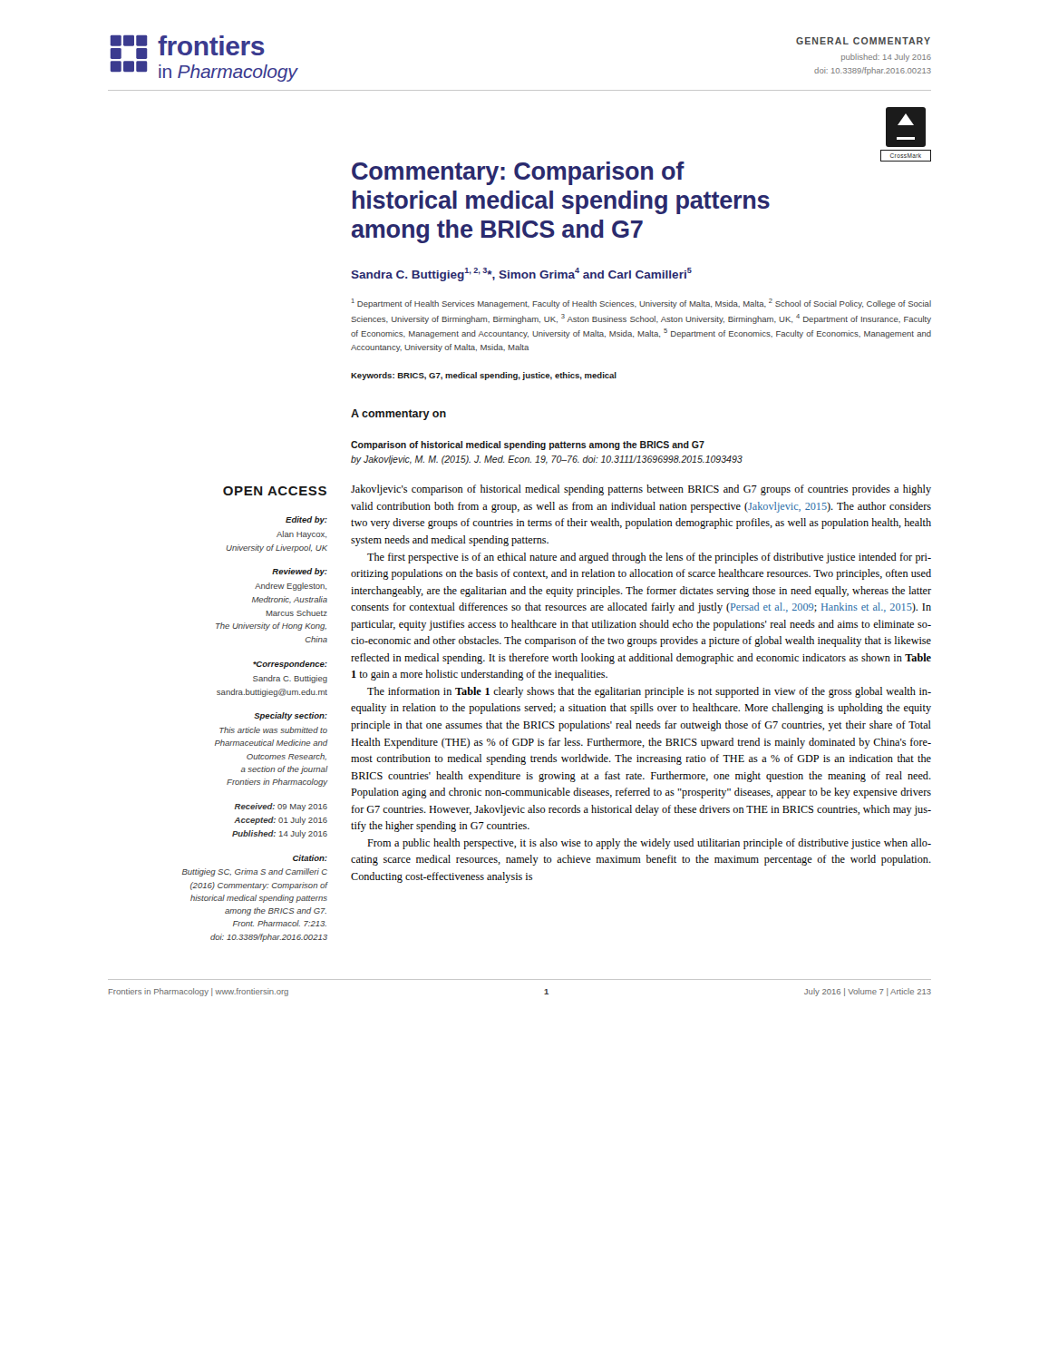frontiers
in Pharmacology
GENERAL COMMENTARY
published: 14 July 2016
doi: 10.3389/fphar.2016.00213
CrossMark
Commentary: Comparison of
historical medical spending patterns
among the BRICS and G7
Sandra C. Buttigieg1, 2, 3*, Simon Grima4 and Carl Camilleri5
1 Department of Health Services Management, Faculty of Health Sciences, University of Malta, Msida, Malta, 2 School of Social Policy, College of Social Sciences, University of Birmingham, Birmingham, UK, 3 Aston Business School, Aston University, Birmingham, UK, 4 Department of Insurance, Faculty of Economics, Management and Accountancy, University of Malta, Msida, Malta, 5 Department of Economics, Faculty of Economics, Management and Accountancy, University of Malta, Msida, Malta
Keywords: BRICS, G7, medical spending, justice, ethics, medical
A commentary on
Comparison of historical medical spending patterns among the BRICS and G7
by Jakovljevic, M. M. (2015). J. Med. Econ. 19, 70–76. doi: 10.3111/13696998.2015.1093493
OPEN ACCESS
Edited by:
Alan Haycox,
University of Liverpool, UK
Reviewed by:
Andrew Eggleston,
Medtronic, Australia
Marcus Schuetz
The University of Hong Kong,
China
*Correspondence:
Sandra C. Buttigieg
sandra.buttigieg@um.edu.mt
Specialty section:
This article was submitted to
Pharmaceutical Medicine and
Outcomes Research,
a section of the journal
Frontiers in Pharmacology
Received: 09 May 2016
Accepted: 01 July 2016
Published: 14 July 2016
Citation:
Buttigieg SC, Grima S and Camilleri C
(2016) Commentary: Comparison of
historical medical spending patterns
among the BRICS and G7.
Front. Pharmacol. 7:213.
doi: 10.3389/fphar.2016.00213
Jakovljevic's comparison of historical medical spending patterns between BRICS and G7 groups of countries provides a highly valid contribution both from a group, as well as from an individual nation perspective (Jakovljevic, 2015). The author considers two very diverse groups of countries in terms of their wealth, population demographic profiles, as well as population health, health system needs and medical spending patterns.
The first perspective is of an ethical nature and argued through the lens of the principles of distributive justice intended for prioritizing populations on the basis of context, and in relation to allocation of scarce healthcare resources. Two principles, often used interchangeably, are the egalitarian and the equity principles. The former dictates serving those in need equally, whereas the latter consents for contextual differences so that resources are allocated fairly and justly (Persad et al., 2009; Hankins et al., 2015). In particular, equity justifies access to healthcare in that utilization should echo the populations' real needs and aims to eliminate socio-economic and other obstacles. The comparison of the two groups provides a picture of global wealth inequality that is likewise reflected in medical spending. It is therefore worth looking at additional demographic and economic indicators as shown in Table 1 to gain a more holistic understanding of the inequalities.
The information in Table 1 clearly shows that the egalitarian principle is not supported in view of the gross global wealth inequality in relation to the populations served; a situation that spills over to healthcare. More challenging is upholding the equity principle in that one assumes that the BRICS populations' real needs far outweigh those of G7 countries, yet their share of Total Health Expenditure (THE) as % of GDP is far less. Furthermore, the BRICS upward trend is mainly dominated by China's foremost contribution to medical spending trends worldwide. The increasing ratio of THE as a % of GDP is an indication that the BRICS countries' health expenditure is growing at a fast rate. Furthermore, one might question the meaning of real need. Population aging and chronic non-communicable diseases, referred to as "prosperity" diseases, appear to be key expensive drivers for G7 countries. However, Jakovljevic also records a historical delay of these drivers on THE in BRICS countries, which may justify the higher spending in G7 countries.
From a public health perspective, it is also wise to apply the widely used utilitarian principle of distributive justice when allocating scarce medical resources, namely to achieve maximum benefit to the maximum percentage of the world population. Conducting cost-effectiveness analysis is
Frontiers in Pharmacology | www.frontiersin.org
1
July 2016 | Volume 7 | Article 213